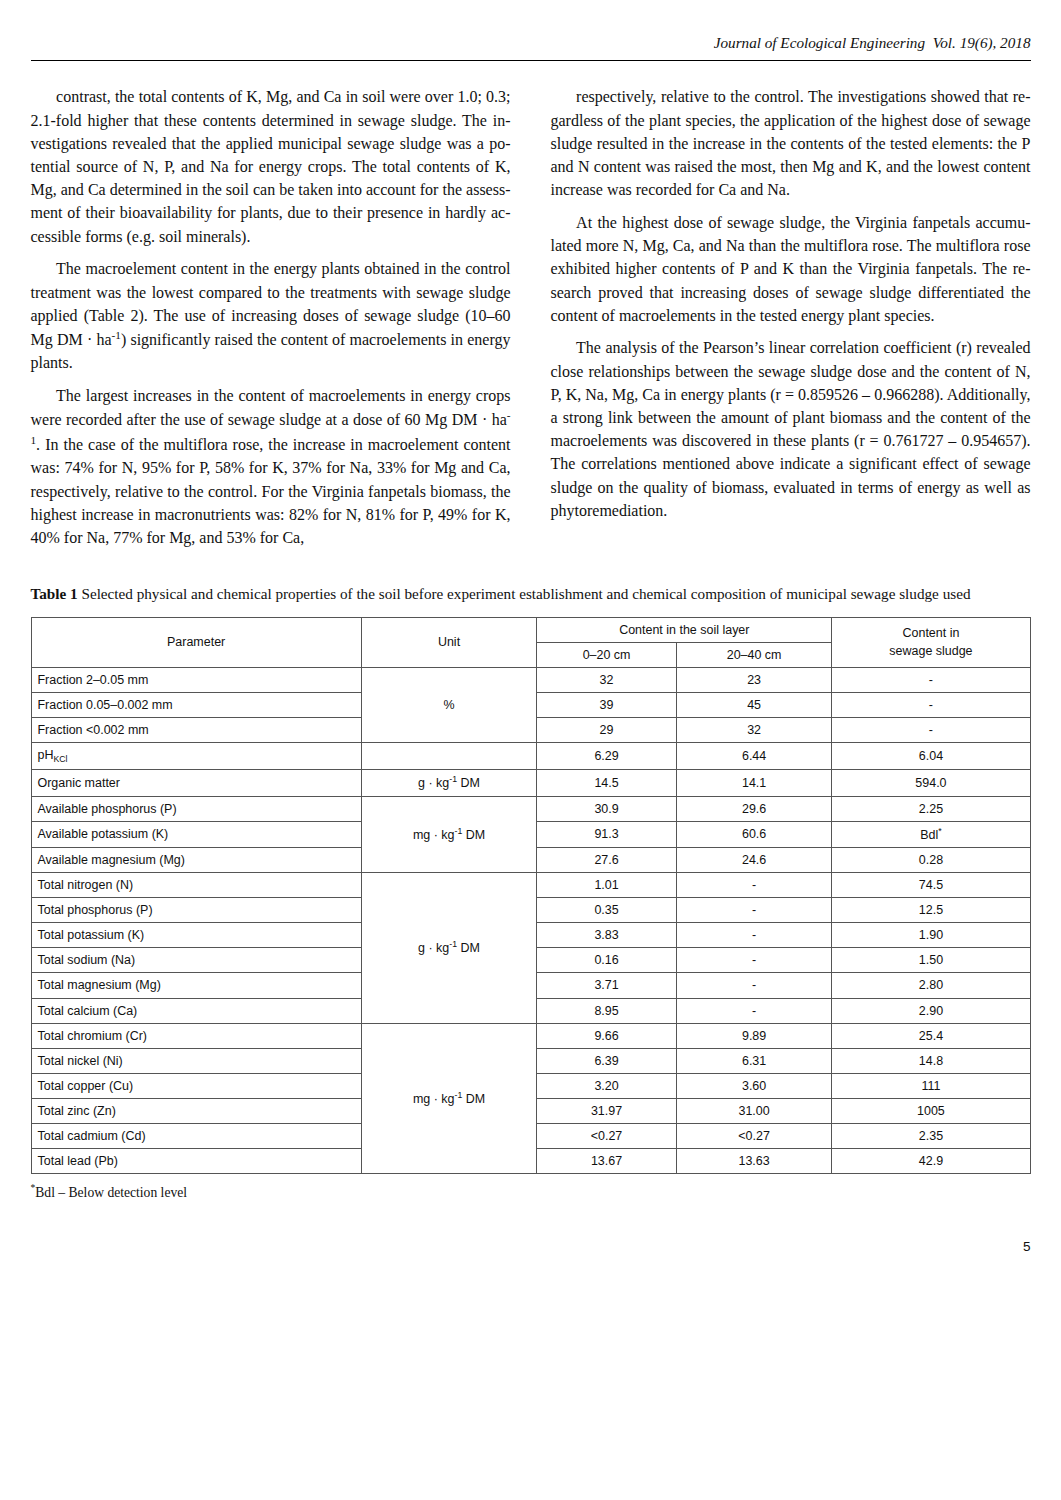Journal of Ecological Engineering Vol. 19(6), 2018
contrast, the total contents of K, Mg, and Ca in soil were over 1.0; 0.3; 2.1-fold higher that these contents determined in sewage sludge. The investigations revealed that the applied municipal sewage sludge was a potential source of N, P, and Na for energy crops. The total contents of K, Mg, and Ca determined in the soil can be taken into account for the assessment of their bioavailability for plants, due to their presence in hardly accessible forms (e.g. soil minerals).
The macroelement content in the energy plants obtained in the control treatment was the lowest compared to the treatments with sewage sludge applied (Table 2). The use of increasing doses of sewage sludge (10–60 Mg DM · ha-1) significantly raised the content of macroelements in energy plants.
The largest increases in the content of macroelements in energy crops were recorded after the use of sewage sludge at a dose of 60 Mg DM · ha-1. In the case of the multiflora rose, the increase in macroelement content was: 74% for N, 95% for P, 58% for K, 37% for Na, 33% for Mg and Ca, respectively, relative to the control. For the Virginia fanpetals biomass, the highest increase in macronutrients was: 82% for N, 81% for P, 49% for K, 40% for Na, 77% for Mg, and 53% for Ca,
respectively, relative to the control. The investigations showed that regardless of the plant species, the application of the highest dose of sewage sludge resulted in the increase in the contents of the tested elements: the P and N content was raised the most, then Mg and K, and the lowest content increase was recorded for Ca and Na.
At the highest dose of sewage sludge, the Virginia fanpetals accumulated more N, Mg, Ca, and Na than the multiflora rose. The multiflora rose exhibited higher contents of P and K than the Virginia fanpetals. The research proved that increasing doses of sewage sludge differentiated the content of macroelements in the tested energy plant species.
The analysis of the Pearson’s linear correlation coefficient (r) revealed close relationships between the sewage sludge dose and the content of N, P, K, Na, Mg, Ca in energy plants (r = 0.859526 – 0.966288). Additionally, a strong link between the amount of plant biomass and the content of the macroelements was discovered in these plants (r = 0.761727 – 0.954657). The correlations mentioned above indicate a significant effect of sewage sludge on the quality of biomass, evaluated in terms of energy as well as phytoremediation.
Table 1 Selected physical and chemical properties of the soil before experiment establishment and chemical composition of municipal sewage sludge used
| Parameter | Unit | Content in the soil layer | Content in sewage sludge |
| --- | --- | --- | --- |
| 0–20 cm | 20–40 cm |
| Fraction 2–0.05 mm | % | 32 | 23 | - |
| Fraction 0.05–0.002 mm | 39 | 45 | - |
| Fraction <0.002 mm | 29 | 32 | - |
| pH KCl | | 6.29 | 6.44 | 6.04 |
| Organic matter | g · kg -1 DM | 14.5 | 14.1 | 594.0 |
| Available phosphorus (P) | mg · kg -1 DM | 30.9 | 29.6 | 2.25 |
| Available potassium (K) | 91.3 | 60.6 | Bdl * |
| Available magnesium (Mg) | 27.6 | 24.6 | 0.28 |
| Total nitrogen (N) | g · kg -1 DM | 1.01 | - | 74.5 |
| Total phosphorus (P) | 0.35 | - | 12.5 |
| Total potassium (K) | 3.83 | - | 1.90 |
| Total sodium (Na) | 0.16 | - | 1.50 |
| Total magnesium (Mg) | 3.71 | - | 2.80 |
| Total calcium (Ca) | 8.95 | - | 2.90 |
| Total chromium (Cr) | mg · kg -1 DM | 9.66 | 9.89 | 25.4 |
| Total nickel (Ni) | 6.39 | 6.31 | 14.8 |
| Total copper (Cu) | 3.20 | 3.60 | 111 |
| Total zinc (Zn) | 31.97 | 31.00 | 1005 |
| Total cadmium (Cd) | <0.27 | <0.27 | 2.35 |
| Total lead (Pb) | 13.67 | 13.63 | 42.9 |
*Bdl – Below detection level
5